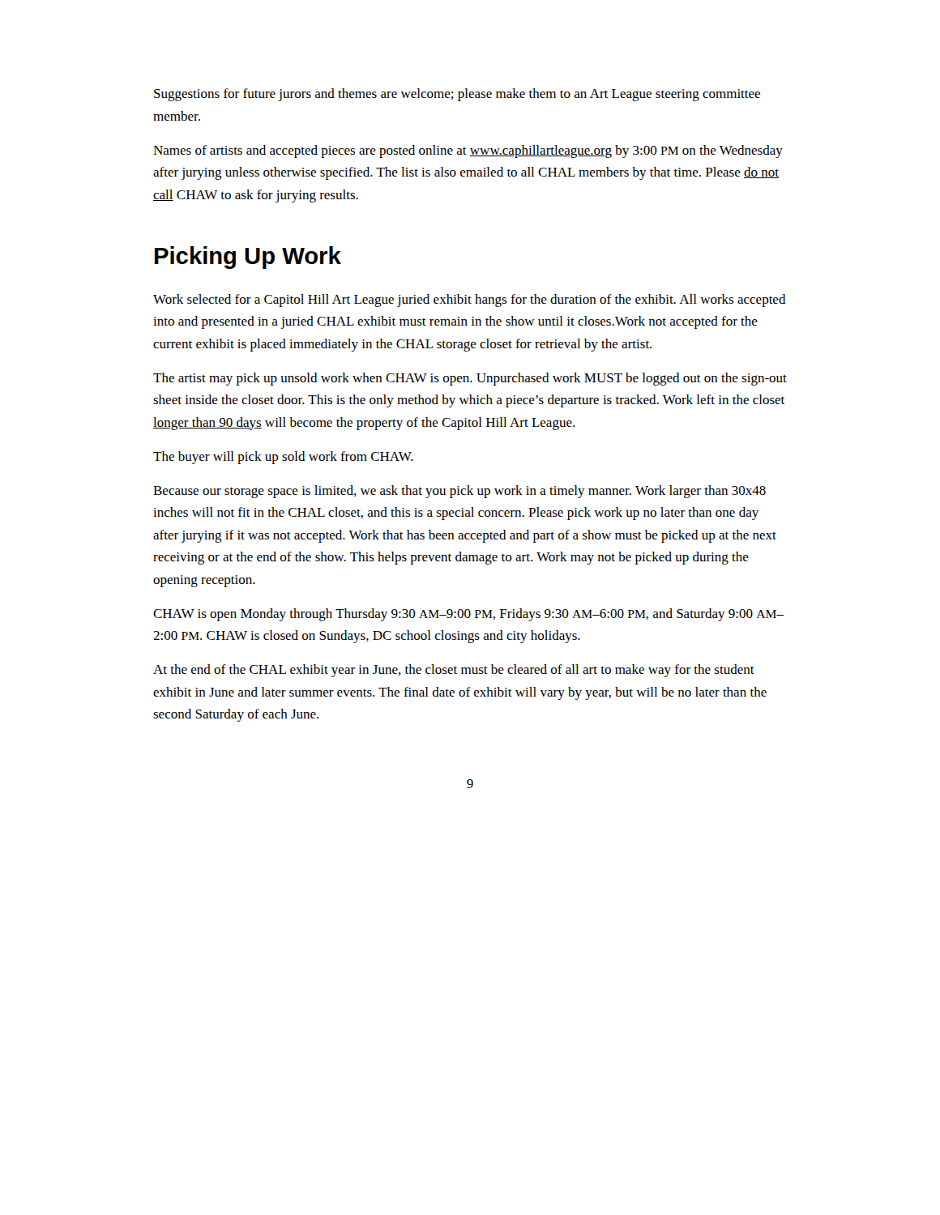Suggestions for future jurors and themes are welcome; please make them to an Art League steering committee member.
Names of artists and accepted pieces are posted online at www.caphillartleague.org by 3:00 PM on the Wednesday after jurying unless otherwise specified. The list is also emailed to all CHAL members by that time. Please do not call CHAW to ask for jurying results.
Picking Up Work
Work selected for a Capitol Hill Art League juried exhibit hangs for the duration of the exhibit. All works accepted into and presented in a juried CHAL exhibit must remain in the show until it closes.Work not accepted for the current exhibit is placed immediately in the CHAL storage closet for retrieval by the artist.
The artist may pick up unsold work when CHAW is open. Unpurchased work MUST be logged out on the sign-out sheet inside the closet door. This is the only method by which a piece’s departure is tracked. Work left in the closet longer than 90 days will become the property of the Capitol Hill Art League.
The buyer will pick up sold work from CHAW.
Because our storage space is limited, we ask that you pick up work in a timely manner. Work larger than 30x48 inches will not fit in the CHAL closet, and this is a special concern. Please pick work up no later than one day after jurying if it was not accepted. Work that has been accepted and part of a show must be picked up at the next receiving or at the end of the show. This helps prevent damage to art. Work may not be picked up during the opening reception.
CHAW is open Monday through Thursday 9:30 AM–9:00 PM, Fridays 9:30 AM–6:00 PM, and Saturday 9:00 AM–2:00 PM. CHAW is closed on Sundays, DC school closings and city holidays.
At the end of the CHAL exhibit year in June, the closet must be cleared of all art to make way for the student exhibit in June and later summer events. The final date of exhibit will vary by year, but will be no later than the second Saturday of each June.
9